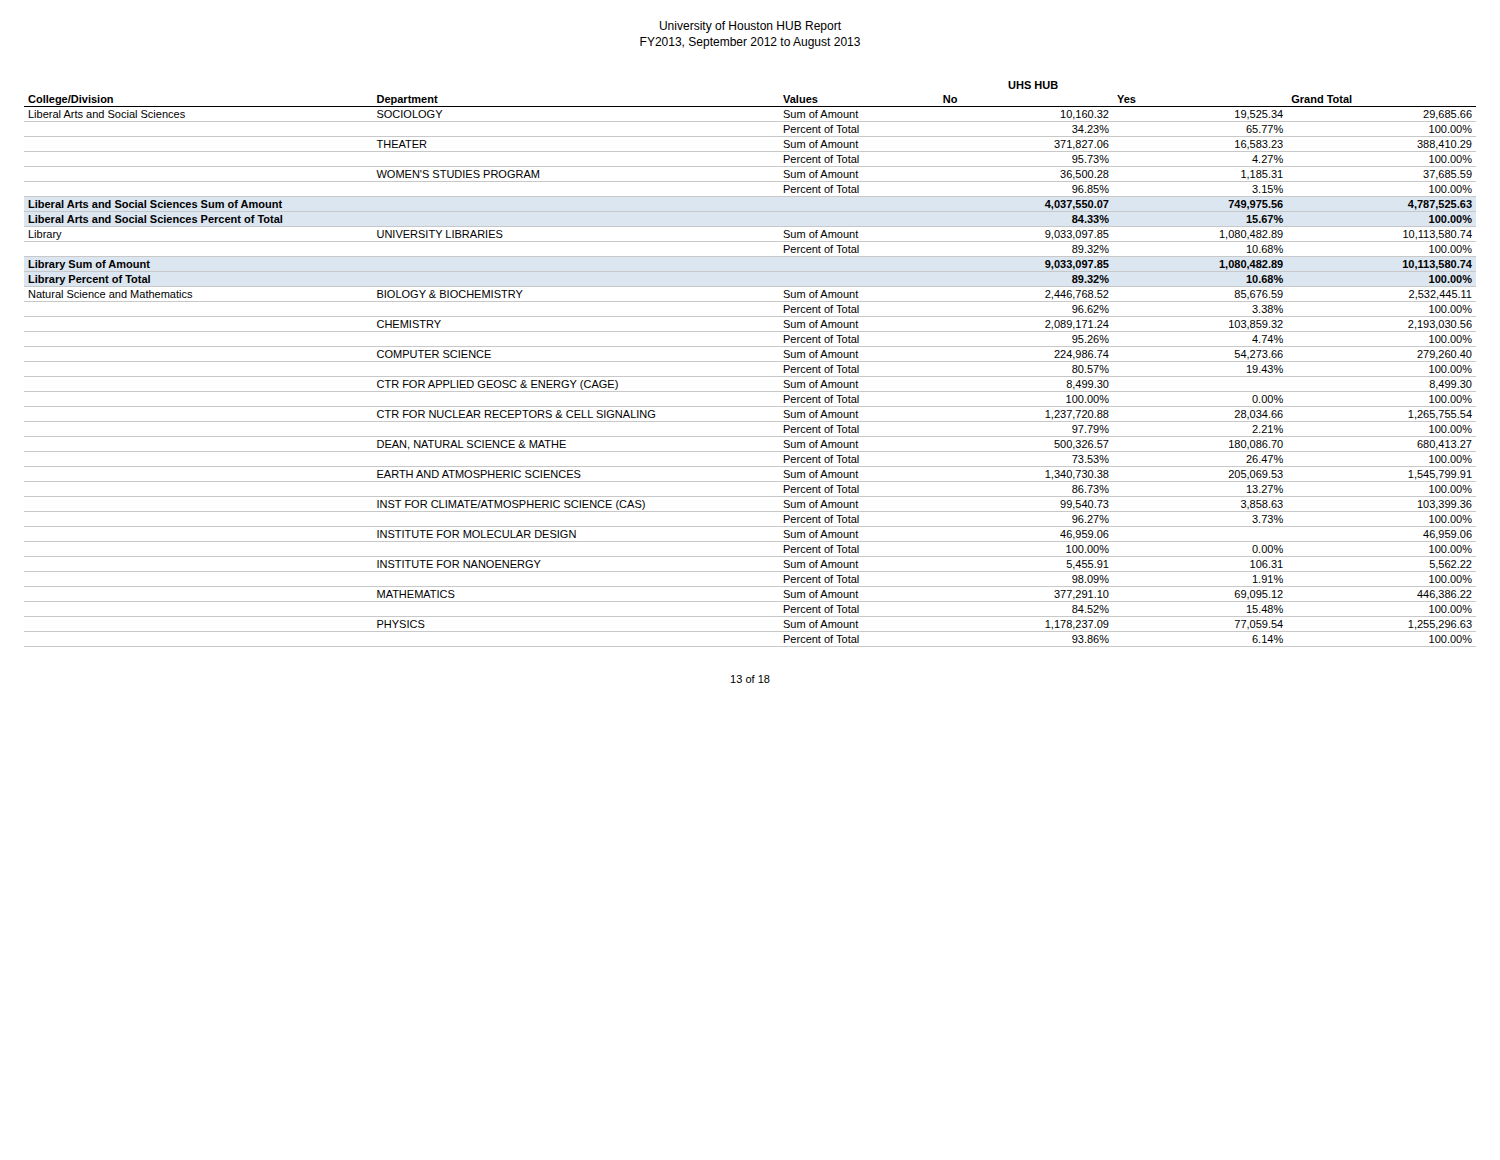University of Houston HUB Report
FY2013, September 2012 to August 2013
| | | UHS HUB | |
| --- | --- | --- | --- |
| College/Division | Department | Values | No | Yes | Grand Total |
| Liberal Arts and Social Sciences | SOCIOLOGY | Sum of Amount | 10,160.32 | 19,525.34 | 29,685.66 |
| | | Percent of Total | 34.23% | 65.77% | 100.00% |
| | THEATER | Sum of Amount | 371,827.06 | 16,583.23 | 388,410.29 |
| | | Percent of Total | 95.73% | 4.27% | 100.00% |
| | WOMEN'S STUDIES PROGRAM | Sum of Amount | 36,500.28 | 1,185.31 | 37,685.59 |
| | | Percent of Total | 96.85% | 3.15% | 100.00% |
| Liberal Arts and Social Sciences Sum of Amount | | | 4,037,550.07 | 749,975.56 | 4,787,525.63 |
| Liberal Arts and Social Sciences Percent of Total | | | 84.33% | 15.67% | 100.00% |
| Library | UNIVERSITY LIBRARIES | Sum of Amount | 9,033,097.85 | 1,080,482.89 | 10,113,580.74 |
| | | Percent of Total | 89.32% | 10.68% | 100.00% |
| Library Sum of Amount | | | 9,033,097.85 | 1,080,482.89 | 10,113,580.74 |
| Library Percent of Total | | | 89.32% | 10.68% | 100.00% |
| Natural Science and Mathematics | BIOLOGY & BIOCHEMISTRY | Sum of Amount | 2,446,768.52 | 85,676.59 | 2,532,445.11 |
| | | Percent of Total | 96.62% | 3.38% | 100.00% |
| | CHEMISTRY | Sum of Amount | 2,089,171.24 | 103,859.32 | 2,193,030.56 |
| | | Percent of Total | 95.26% | 4.74% | 100.00% |
| | COMPUTER SCIENCE | Sum of Amount | 224,986.74 | 54,273.66 | 279,260.40 |
| | | Percent of Total | 80.57% | 19.43% | 100.00% |
| | CTR FOR APPLIED GEOSC & ENERGY (CAGE) | Sum of Amount | 8,499.30 | | 8,499.30 |
| | | Percent of Total | 100.00% | 0.00% | 100.00% |
| | CTR FOR NUCLEAR RECEPTORS & CELL SIGNALING | Sum of Amount | 1,237,720.88 | 28,034.66 | 1,265,755.54 |
| | | Percent of Total | 97.79% | 2.21% | 100.00% |
| | DEAN, NATURAL SCIENCE & MATHE | Sum of Amount | 500,326.57 | 180,086.70 | 680,413.27 |
| | | Percent of Total | 73.53% | 26.47% | 100.00% |
| | EARTH AND ATMOSPHERIC SCIENCES | Sum of Amount | 1,340,730.38 | 205,069.53 | 1,545,799.91 |
| | | Percent of Total | 86.73% | 13.27% | 100.00% |
| | INST FOR CLIMATE/ATMOSPHERIC SCIENCE (CAS) | Sum of Amount | 99,540.73 | 3,858.63 | 103,399.36 |
| | | Percent of Total | 96.27% | 3.73% | 100.00% |
| | INSTITUTE FOR MOLECULAR DESIGN | Sum of Amount | 46,959.06 | | 46,959.06 |
| | | Percent of Total | 100.00% | 0.00% | 100.00% |
| | INSTITUTE FOR NANOENERGY | Sum of Amount | 5,455.91 | 106.31 | 5,562.22 |
| | | Percent of Total | 98.09% | 1.91% | 100.00% |
| | MATHEMATICS | Sum of Amount | 377,291.10 | 69,095.12 | 446,386.22 |
| | | Percent of Total | 84.52% | 15.48% | 100.00% |
| | PHYSICS | Sum of Amount | 1,178,237.09 | 77,059.54 | 1,255,296.63 |
| | | Percent of Total | 93.86% | 6.14% | 100.00% |
13 of 18